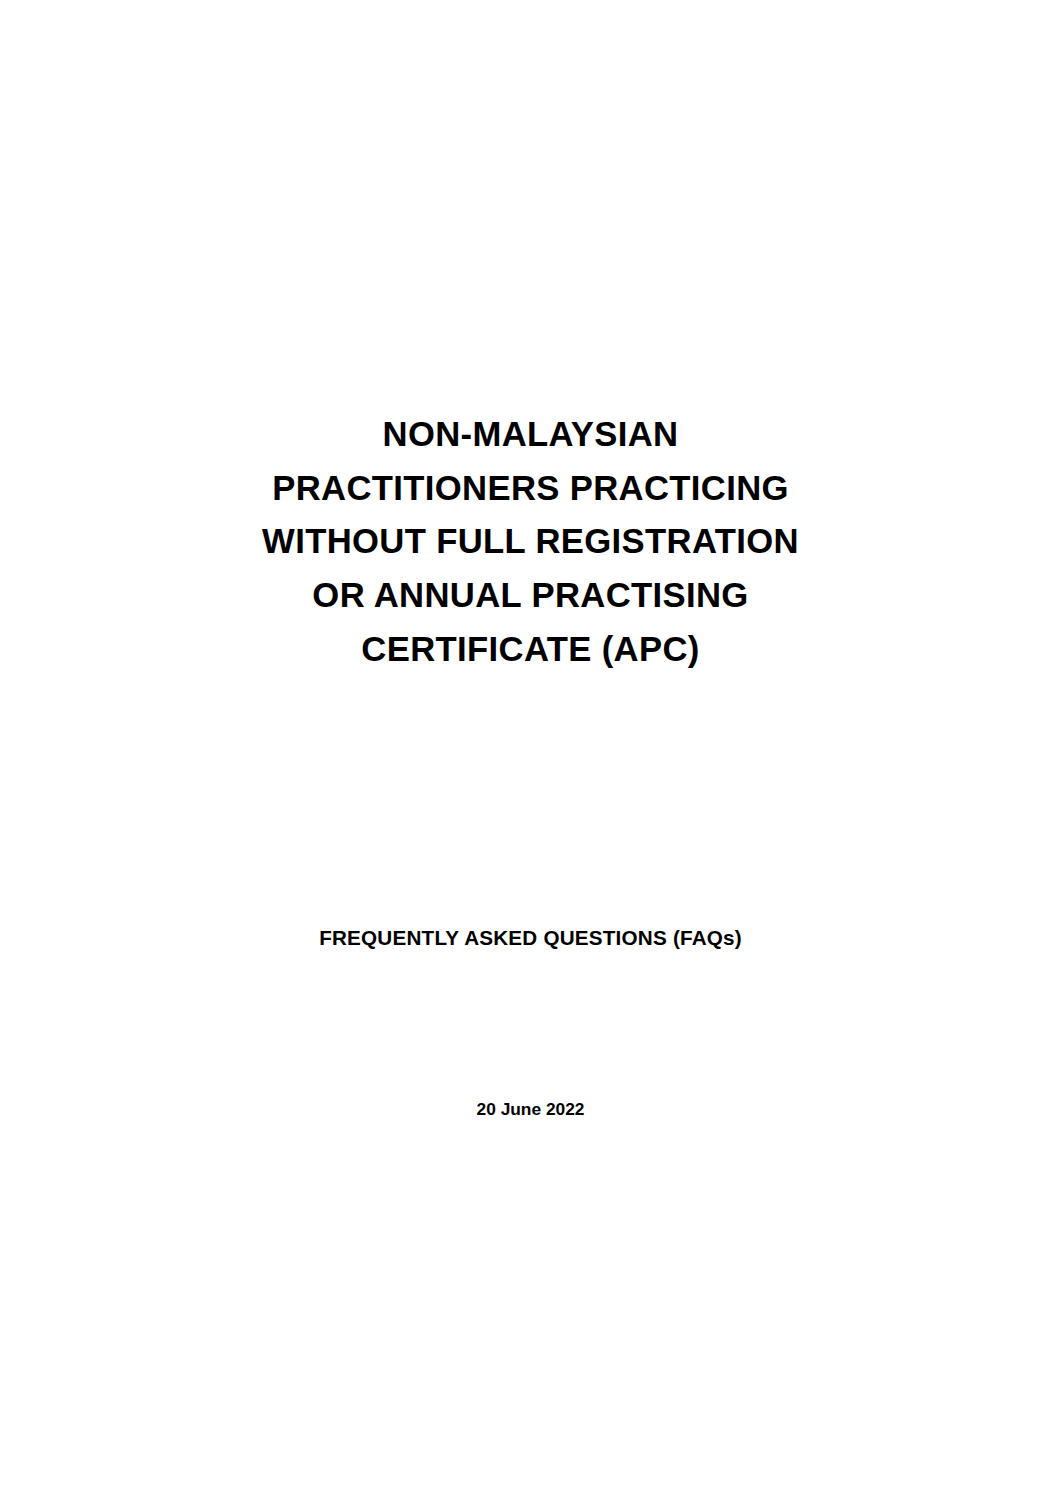NON-MALAYSIAN PRACTITIONERS PRACTICING WITHOUT FULL REGISTRATION OR ANNUAL PRACTISING CERTIFICATE (APC)
FREQUENTLY ASKED QUESTIONS (FAQs)
20 June 2022